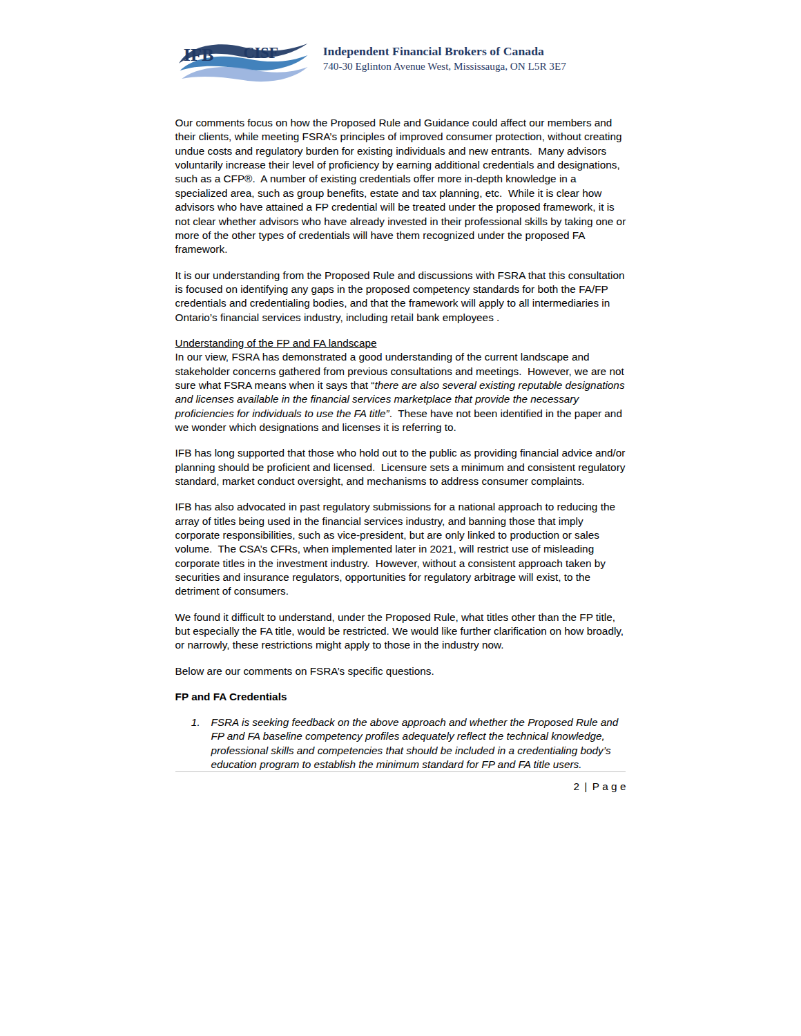IFB CISF logo IFB CISF
Independent Financial Brokers of Canada
740-30 Eglinton Avenue West, Mississauga, ON L5R 3E7
Our comments focus on how the Proposed Rule and Guidance could affect our members and their clients, while meeting FSRA’s principles of improved consumer protection, without creating undue costs and regulatory burden for existing individuals and new entrants. Many advisors voluntarily increase their level of proficiency by earning additional credentials and designations, such as a CFP®. A number of existing credentials offer more in-depth knowledge in a specialized area, such as group benefits, estate and tax planning, etc. While it is clear how advisors who have attained a FP credential will be treated under the proposed framework, it is not clear whether advisors who have already invested in their professional skills by taking one or more of the other types of credentials will have them recognized under the proposed FA framework.
It is our understanding from the Proposed Rule and discussions with FSRA that this consultation is focused on identifying any gaps in the proposed competency standards for both the FA/FP credentials and credentialing bodies, and that the framework will apply to all intermediaries in Ontario’s financial services industry, including retail bank employees .
Understanding of the FP and FA landscape
In our view, FSRA has demonstrated a good understanding of the current landscape and stakeholder concerns gathered from previous consultations and meetings. However, we are not sure what FSRA means when it says that “there are also several existing reputable designations and licenses available in the financial services marketplace that provide the necessary proficiencies for individuals to use the FA title”. These have not been identified in the paper and we wonder which designations and licenses it is referring to.
IFB has long supported that those who hold out to the public as providing financial advice and/or planning should be proficient and licensed. Licensure sets a minimum and consistent regulatory standard, market conduct oversight, and mechanisms to address consumer complaints.
IFB has also advocated in past regulatory submissions for a national approach to reducing the array of titles being used in the financial services industry, and banning those that imply corporate responsibilities, such as vice-president, but are only linked to production or sales volume. The CSA’s CFRs, when implemented later in 2021, will restrict use of misleading corporate titles in the investment industry. However, without a consistent approach taken by securities and insurance regulators, opportunities for regulatory arbitrage will exist, to the detriment of consumers.
We found it difficult to understand, under the Proposed Rule, what titles other than the FP title, but especially the FA title, would be restricted. We would like further clarification on how broadly, or narrowly, these restrictions might apply to those in the industry now.
Below are our comments on FSRA’s specific questions.
FP and FA Credentials
FSRA is seeking feedback on the above approach and whether the Proposed Rule and FP and FA baseline competency profiles adequately reflect the technical knowledge, professional skills and competencies that should be included in a credentialing body’s education program to establish the minimum standard for FP and FA title users.
2 | P a g e